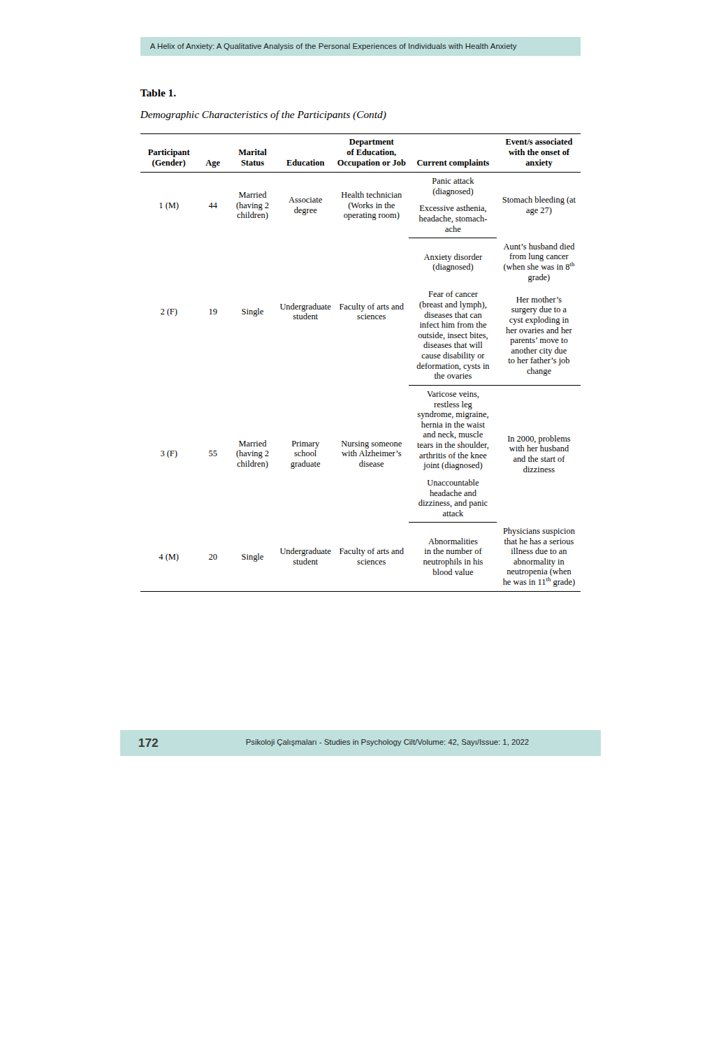A Helix of Anxiety: A Qualitative Analysis of the Personal Experiences of Individuals with Health Anxiety
Table 1.
Demographic Characteristics of the Participants (Contd)
| Participant (Gender) | Age | Marital Status | Education | Department of Education, Occupation or Job | Current complaints | Event/s associated with the onset of anxiety |
| --- | --- | --- | --- | --- | --- | --- |
| 1 (M) | 44 | Married (having 2 children) | Associate degree | Health technician (Works in the operating room) | Panic attack (diagnosed) | Stomach bleeding (at age 27) |
| Excessive asthenia, headache, stomach- ache |
| 2 (F) | 19 | Single | Undergraduate student | Faculty of arts and sciences | Anxiety disorder (diagnosed) | Aunt’s husband died from lung cancer (when she was in 8 th grade) |
| Fear of cancer (breast and lymph), diseases that can infect him from the outside, insect bites, diseases that will cause disability or deformation, cysts in the ovaries | Her mother’s surgery due to a cyst exploding in her ovaries and her parents’ move to another city due to her father’s job change |
| 3 (F) | 55 | Married (having 2 children) | Primary school graduate | Nursing someone with Alzheimer’s disease | Varicose veins, restless leg syndrome, migraine, hernia in the waist and neck, muscle tears in the shoulder, arthritis of the knee joint (diagnosed) | In 2000, problems with her husband and the start of dizziness |
| Unaccountable headache and dizziness, and panic attack |
| 4 (M) | 20 | Single | Undergraduate student | Faculty of arts and sciences | Abnormalities in the number of neutrophils in his blood value | Physicians suspicion that he has a serious illness due to an abnormality in neutropenia (when he was in 11 th grade) |
172
Psikoloji Çalışmaları - Studies in Psychology Cilt/Volume: 42, Sayı/Issue: 1, 2022